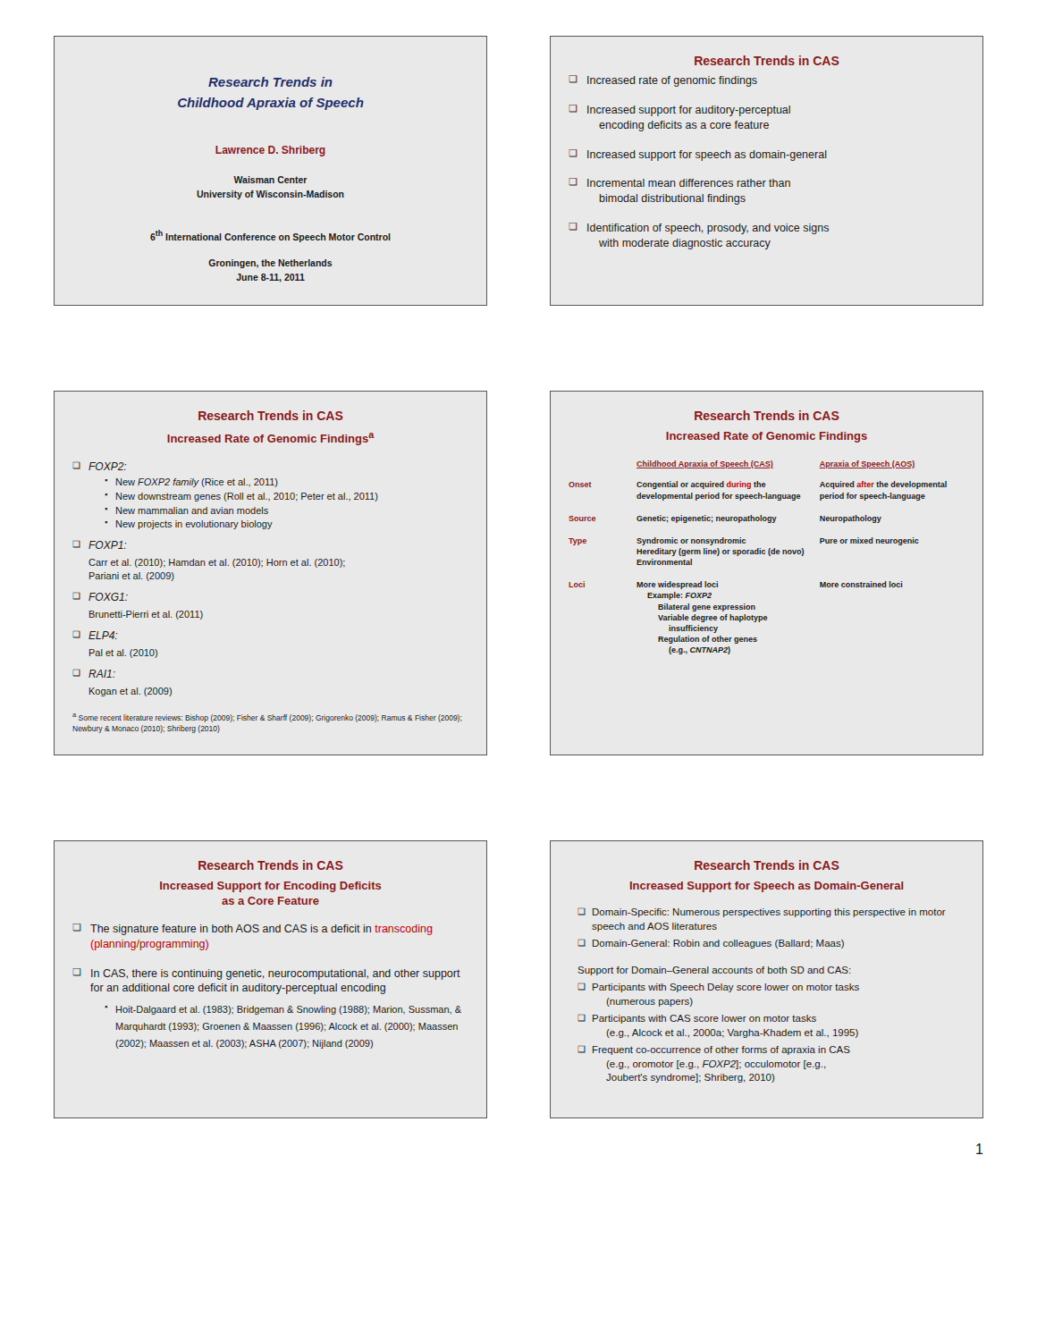Research Trends in
Childhood Apraxia of Speech
Lawrence D. Shriberg
Waisman Center
University of Wisconsin-Madison
6th International Conference on Speech Motor Control
Groningen, the Netherlands
June 8-11, 2011
Research Trends in CAS
Increased rate of genomic findings
Increased support for auditory-perceptualencoding deficits as a core feature
Increased support for speech as domain-general
Incremental mean differences rather thanbimodal distributional findings
Identification of speech, prosody, and voice signswith moderate diagnostic accuracy
Research Trends in CAS
Increased Rate of Genomic Findingsa
FOXP2:
New FOXP2 family (Rice et al., 2011)
New downstream genes (Roll et al., 2010; Peter et al., 2011)
New mammalian and avian models
New projects in evolutionary biology
FOXP1:
Carr et al. (2010); Hamdan et al. (2010); Horn et al. (2010);
Pariani et al. (2009)
FOXG1:
Brunetti-Pierri et al. (2011)
ELP4:
Pal et al. (2010)
RAI1:
Kogan et al. (2009)
a Some recent literature reviews: Bishop (2009); Fisher & Sharff (2009); Grigorenko (2009); Ramus & Fisher (2009); Newbury & Monaco (2010); Shriberg (2010)
Research Trends in CAS
Increased Rate of Genomic Findings
| | Childhood Apraxia of Speech (CAS) | Apraxia of Speech (AOS) |
| --- | --- | --- |
| Onset | Congential or acquired during the developmental period for speech-language | Acquired after the developmental period for speech-language |
| Source | Genetic; epigenetic; neuropathology | Neuropathology |
| Type | Syndromic or nonsyndromic Hereditary (germ line) or sporadic (de novo) Environmental | Pure or mixed neurogenic |
| Loci | More widespread loci Example: FOXP2 Bilateral gene expression Variable degree of haplotype insufficiency Regulation of other genes (e.g., CNTNAP2 ) | More constrained loci |
Research Trends in CAS
Increased Support for Encoding Deficits
as a Core Feature
The signature feature in both AOS and CAS is a deficit in transcoding (planning/programming)
In CAS, there is continuing genetic, neurocomputational, and other support for an additional core deficit in auditory-perceptual encoding
Hoit-Dalgaard et al. (1983); Bridgeman & Snowling (1988); Marion, Sussman, & Marquhardt (1993); Groenen & Maassen (1996); Alcock et al. (2000); Maassen (2002); Maassen et al. (2003); ASHA (2007); Nijland (2009)
Research Trends in CAS
Increased Support for Speech as Domain-General
Domain-Specific: Numerous perspectives supporting this perspective in motor speech and AOS literatures
Domain-General: Robin and colleagues (Ballard; Maas)
Support for Domain–General accounts of both SD and CAS:
Participants with Speech Delay score lower on motor tasks(numerous papers)
Participants with CAS score lower on motor tasks(e.g., Alcock et al., 2000a; Vargha-Khadem et al., 1995)
Frequent co-occurrence of other forms of apraxia in CAS(e.g., oromotor [e.g., FOXP2]; occulomotor [e.g., Joubert's syndrome]; Shriberg, 2010)
1